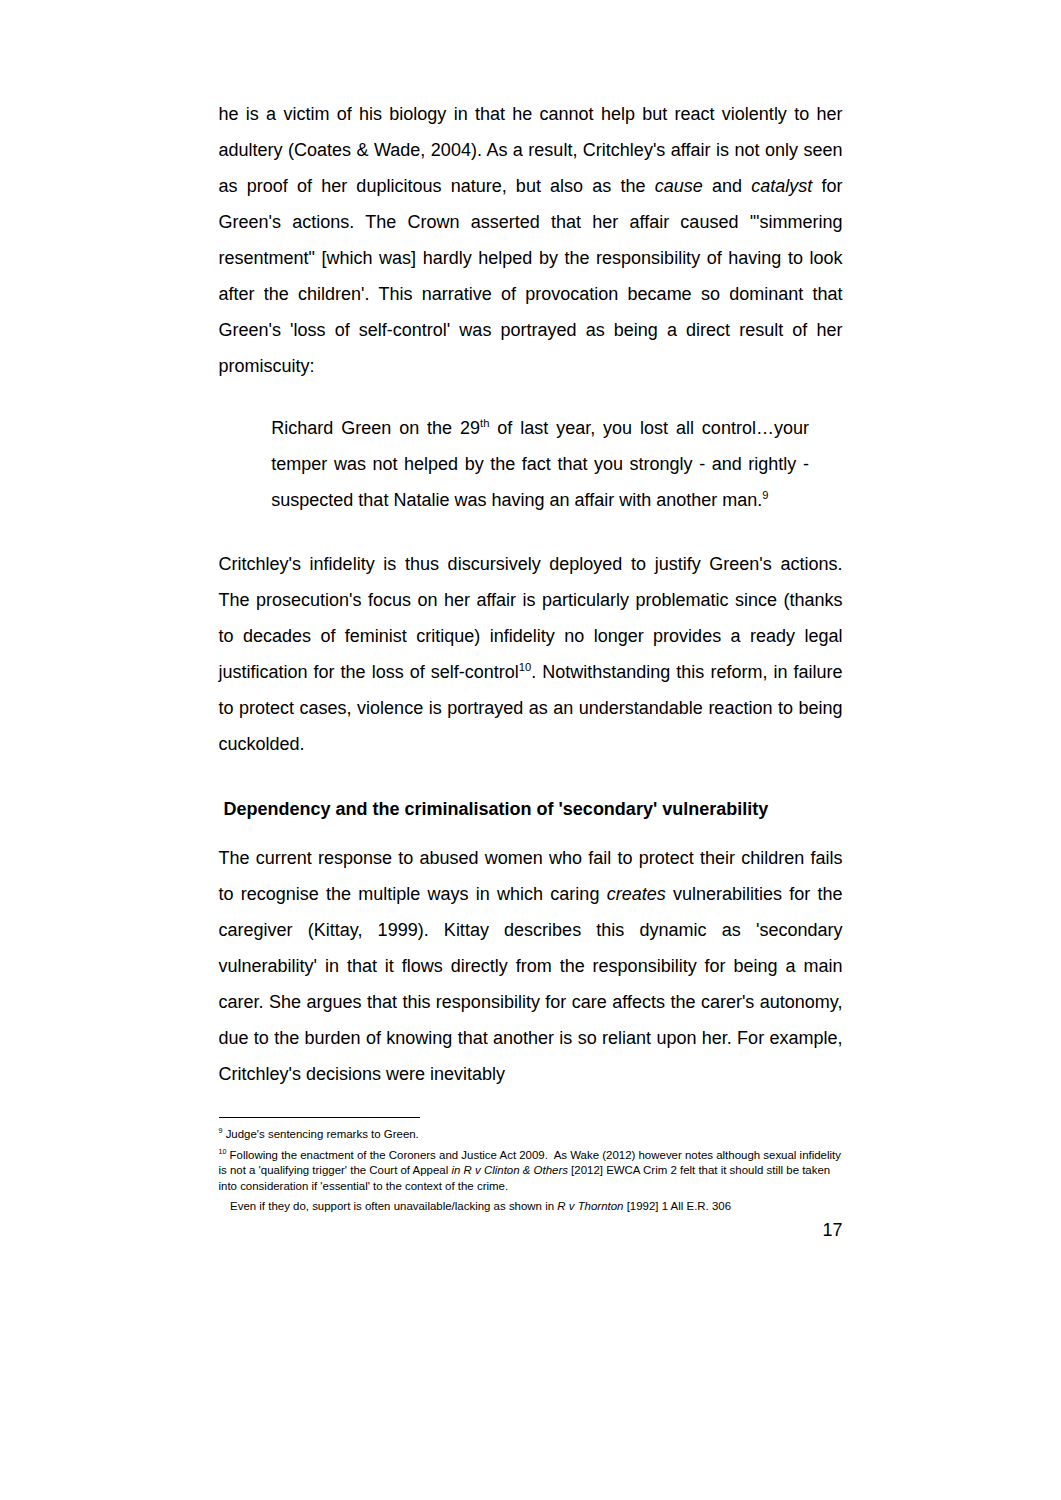he is a victim of his biology in that he cannot help but react violently to her adultery (Coates & Wade, 2004). As a result, Critchley's affair is not only seen as proof of her duplicitous nature, but also as the cause and catalyst for Green's actions. The Crown asserted that her affair caused '"simmering resentment" [which was] hardly helped by the responsibility of having to look after the children'. This narrative of provocation became so dominant that Green's 'loss of self-control' was portrayed as being a direct result of her promiscuity:
Richard Green on the 29th of last year, you lost all control…your temper was not helped by the fact that you strongly - and rightly - suspected that Natalie was having an affair with another man.9
Critchley's infidelity is thus discursively deployed to justify Green's actions. The prosecution's focus on her affair is particularly problematic since (thanks to decades of feminist critique) infidelity no longer provides a ready legal justification for the loss of self-control10. Notwithstanding this reform, in failure to protect cases, violence is portrayed as an understandable reaction to being cuckolded.
Dependency and the criminalisation of 'secondary' vulnerability
The current response to abused women who fail to protect their children fails to recognise the multiple ways in which caring creates vulnerabilities for the caregiver (Kittay, 1999). Kittay describes this dynamic as 'secondary vulnerability' in that it flows directly from the responsibility for being a main carer. She argues that this responsibility for care affects the carer's autonomy, due to the burden of knowing that another is so reliant upon her. For example, Critchley's decisions were inevitably
9 Judge's sentencing remarks to Green.
10 Following the enactment of the Coroners and Justice Act 2009. As Wake (2012) however notes although sexual infidelity is not a 'qualifying trigger' the Court of Appeal in R v Clinton & Others [2012] EWCA Crim 2 felt that it should still be taken into consideration if 'essential' to the context of the crime.
Even if they do, support is often unavailable/lacking as shown in R v Thornton [1992] 1 All E.R. 306
17